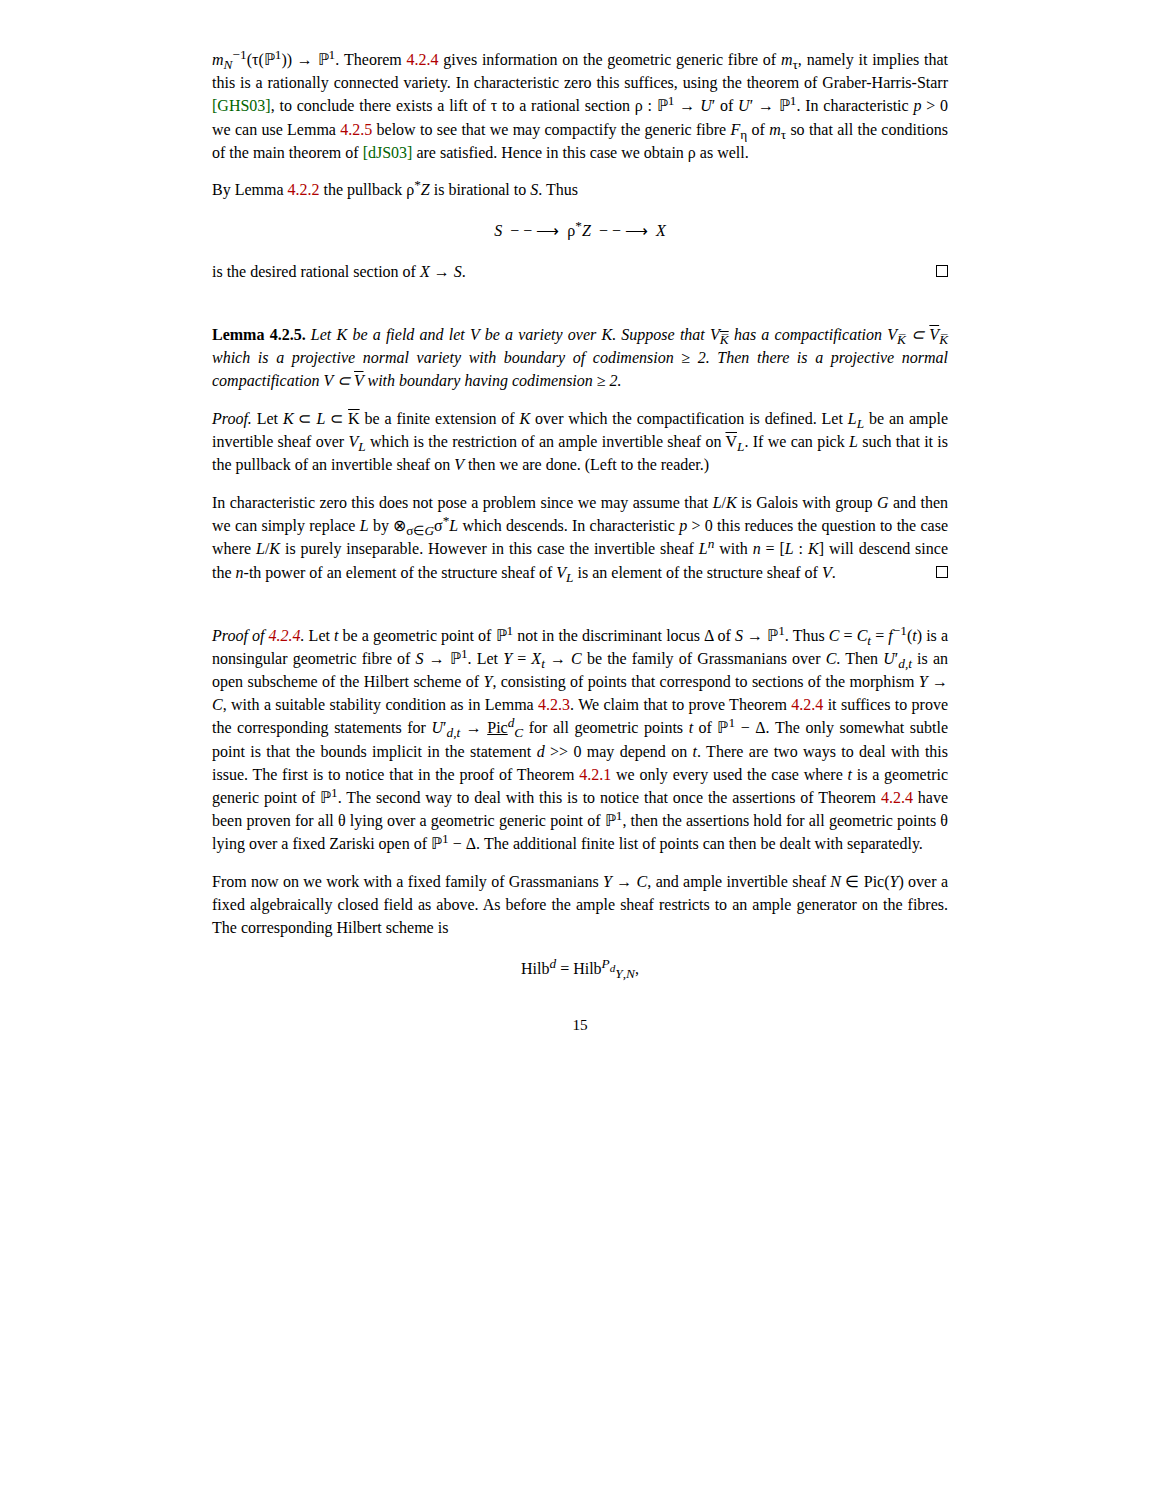mN−1(τ(ℙ1)) → ℙ1. Theorem 4.2.4 gives information on the geometric generic fibre of mτ, namely it implies that this is a rationally connected variety. In characteristic zero this suffices, using the theorem of Graber-Harris-Starr [GHS03], to conclude there exists a lift of τ to a rational section ρ : ℙ1 → U′ of U′ → ℙ1. In characteristic p > 0 we can use Lemma 4.2.5 below to see that we may compactify the generic fibre Fη of mτ so that all the conditions of the main theorem of [dJS03] are satisfied. Hence in this case we obtain ρ as well.
By Lemma 4.2.2 the pullback ρ*Z is birational to S. Thus
S − − ⟶ ρ*Z − − ⟶ X
is the desired rational section of X → S.
Lemma 4.2.5. Let K be a field and let V be a variety over K. Suppose that VK̅ has a compactification VK̅ ⊂ VK̅ which is a projective normal variety with boundary of codimension ≥ 2. Then there is a projective normal compactification V ⊂ V with boundary having codimension ≥ 2.
Proof. Let K ⊂ L ⊂ K be a finite extension of K over which the compactification is defined. Let LL be an ample invertible sheaf over VL which is the restriction of an ample invertible sheaf on VL. If we can pick L such that it is the pullback of an invertible sheaf on V then we are done. (Left to the reader.)
In characteristic zero this does not pose a problem since we may assume that L/K is Galois with group G and then we can simply replace L by ⊗σ∈Gσ*L which descends. In characteristic p > 0 this reduces the question to the case where L/K is purely inseparable. However in this case the invertible sheaf Ln with n = [L : K] will descend since the n-th power of an element of the structure sheaf of VL is an element of the structure sheaf of V.
Proof of 4.2.4. Let t be a geometric point of ℙ1 not in the discriminant locus Δ of S → ℙ1. Thus C = Ct = f−1(t) is a nonsingular geometric fibre of S → ℙ1. Let Y = Xt → C be the family of Grassmanians over C. Then U′d,t is an open subscheme of the Hilbert scheme of Y, consisting of points that correspond to sections of the morphism Y → C, with a suitable stability condition as in Lemma 4.2.3. We claim that to prove Theorem 4.2.4 it suffices to prove the corresponding statements for U′d,t → PicdC for all geometric points t of ℙ1 − Δ. The only somewhat subtle point is that the bounds implicit in the statement d >> 0 may depend on t. There are two ways to deal with this issue. The first is to notice that in the proof of Theorem 4.2.1 we only every used the case where t is a geometric generic point of ℙ1. The second way to deal with this is to notice that once the assertions of Theorem 4.2.4 have been proven for all θ lying over a geometric generic point of ℙ1, then the assertions hold for all geometric points θ lying over a fixed Zariski open of ℙ1 − Δ. The additional finite list of points can then be dealt with separatedly.
From now on we work with a fixed family of Grassmanians Y → C, and ample invertible sheaf N ∈ Pic(Y) over a fixed algebraically closed field as above. As before the ample sheaf restricts to an ample generator on the fibres. The corresponding Hilbert scheme is
Hilbd = HilbPdY,N,
15